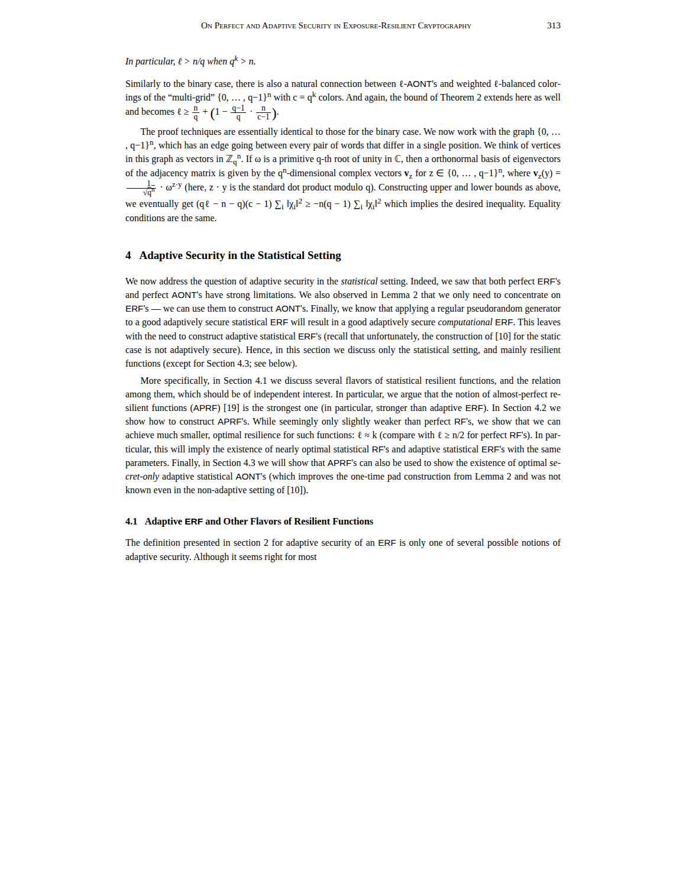313 On Perfect and Adaptive Security in Exposure-Resilient Cryptography
In particular, ℓ > n/q when qk > n.
Similarly to the binary case, there is also a natural connection between ℓ-AONT's and weighted ℓ-balanced colorings of the “multi-grid” {0, … , q−1}n with c = qk colors. And again, the bound of Theorem 2 extends here as well and becomes ℓ ≥ nq + (1 − q−1 q · nc−1).
The proof techniques are essentially identical to those for the binary case. We now work with the graph {0, … , q−1}n, which has an edge going between every pair of words that differ in a single position. We think of vertices in this graph as vectors in ℤqn. If ω is a primitive q-th root of unity in ℂ, then a orthonormal basis of eigenvectors of the adjacency matrix is given by the qn-dimensional complex vectors vz for z ∈ {0, … , q−1}n, where vz(y) = 1√qn · ωz·y (here, z · y is the standard dot product modulo q). Constructing upper and lower bounds as above, we eventually get (qℓ − n − q)(c − 1) ∑i ‖χi‖2 ≥ −n(q − 1) ∑i ‖χi‖2 which implies the desired inequality. Equality conditions are the same.
4 Adaptive Security in the Statistical Setting
We now address the question of adaptive security in the statistical setting. Indeed, we saw that both perfect ERF's and perfect AONT's have strong limitations. We also observed in Lemma 2 that we only need to concentrate on ERF's — we can use them to construct AONT's. Finally, we know that applying a regular pseudorandom generator to a good adaptively secure statistical ERF will result in a good adaptively secure computational ERF. This leaves with the need to construct adaptive statistical ERF's (recall that unfortunately, the construction of [10] for the static case is not adaptively secure). Hence, in this section we discuss only the statistical setting, and mainly resilient functions (except for Section 4.3; see below).
More specifically, in Section 4.1 we discuss several flavors of statistical resilient functions, and the relation among them, which should be of independent interest. In particular, we argue that the notion of almost-perfect resilient functions (APRF) [19] is the strongest one (in particular, stronger than adaptive ERF). In Section 4.2 we show how to construct APRF's. While seemingly only slightly weaker than perfect RF's, we show that we can achieve much smaller, optimal resilience for such functions: ℓ ≈ k (compare with ℓ ≥ n/2 for perfect RF's). In particular, this will imply the existence of nearly optimal statistical RF's and adaptive statistical ERF's with the same parameters. Finally, in Section 4.3 we will show that APRF's can also be used to show the existence of optimal secret-only adaptive statistical AONT's (which improves the one-time pad construction from Lemma 2 and was not known even in the non-adaptive setting of [10]).
4.1 Adaptive ERF and Other Flavors of Resilient Functions
The definition presented in section 2 for adaptive security of an ERF is only one of several possible notions of adaptive security. Although it seems right for most